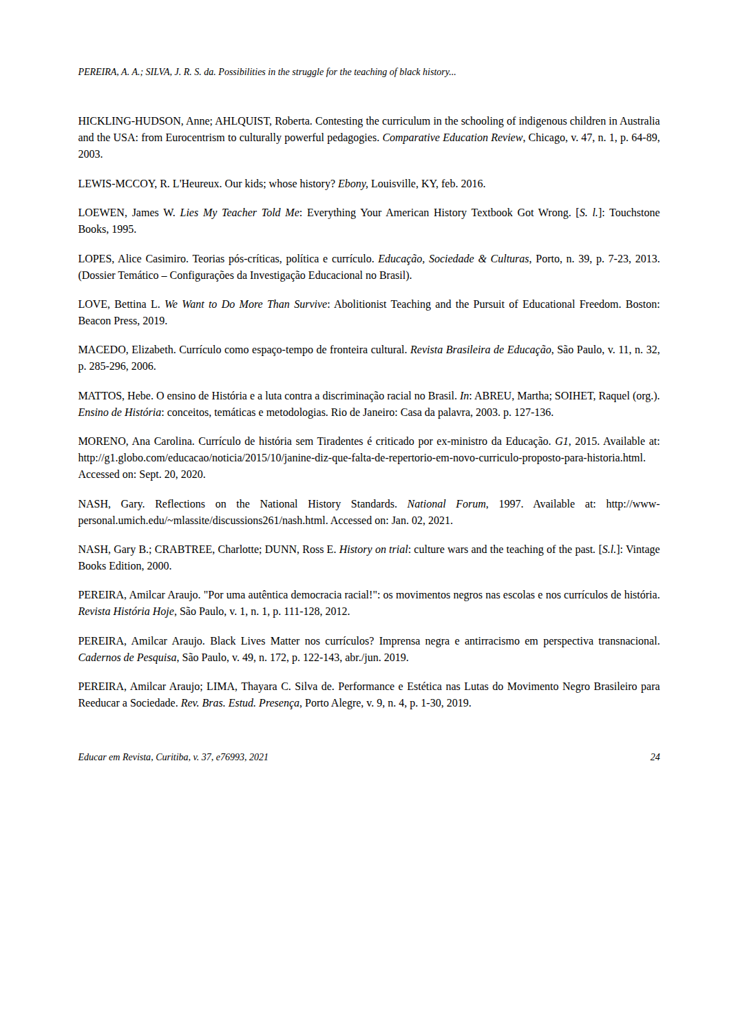PEREIRA, A. A.; SILVA, J. R. S. da. Possibilities in the struggle for the teaching of black history...
HICKLING-HUDSON, Anne; AHLQUIST, Roberta. Contesting the curriculum in the schooling of indigenous children in Australia and the USA: from Eurocentrism to culturally powerful pedagogies. Comparative Education Review, Chicago, v. 47, n. 1, p. 64-89, 2003.
LEWIS-MCCOY, R. L'Heureux. Our kids; whose history? Ebony, Louisville, KY, feb. 2016.
LOEWEN, James W. Lies My Teacher Told Me: Everything Your American History Textbook Got Wrong. [S. l.]: Touchstone Books, 1995.
LOPES, Alice Casimiro. Teorias pós-críticas, política e currículo. Educação, Sociedade & Culturas, Porto, n. 39, p. 7-23, 2013. (Dossier Temático – Configurações da Investigação Educacional no Brasil).
LOVE, Bettina L. We Want to Do More Than Survive: Abolitionist Teaching and the Pursuit of Educational Freedom. Boston: Beacon Press, 2019.
MACEDO, Elizabeth. Currículo como espaço-tempo de fronteira cultural. Revista Brasileira de Educação, São Paulo, v. 11, n. 32, p. 285-296, 2006.
MATTOS, Hebe. O ensino de História e a luta contra a discriminação racial no Brasil. In: ABREU, Martha; SOIHET, Raquel (org.). Ensino de História: conceitos, temáticas e metodologias. Rio de Janeiro: Casa da palavra, 2003. p. 127-136.
MORENO, Ana Carolina. Currículo de história sem Tiradentes é criticado por ex-ministro da Educação. G1, 2015. Available at: http://g1.globo.com/educacao/noticia/2015/10/janine-diz-que-falta-de-repertorio-em-novo-curriculo-proposto-para-historia.html. Accessed on: Sept. 20, 2020.
NASH, Gary. Reflections on the National History Standards. National Forum, 1997. Available at: http://www-personal.umich.edu/~mlassite/discussions261/nash.html. Accessed on: Jan. 02, 2021.
NASH, Gary B.; CRABTREE, Charlotte; DUNN, Ross E. History on trial: culture wars and the teaching of the past. [S.l.]: Vintage Books Edition, 2000.
PEREIRA, Amilcar Araujo. "Por uma autêntica democracia racial!": os movimentos negros nas escolas e nos currículos de história. Revista História Hoje, São Paulo, v. 1, n. 1, p. 111-128, 2012.
PEREIRA, Amilcar Araujo. Black Lives Matter nos currículos? Imprensa negra e antirracismo em perspectiva transnacional. Cadernos de Pesquisa, São Paulo, v. 49, n. 172, p. 122-143, abr./jun. 2019.
PEREIRA, Amilcar Araujo; LIMA, Thayara C. Silva de. Performance e Estética nas Lutas do Movimento Negro Brasileiro para Reeducar a Sociedade. Rev. Bras. Estud. Presença, Porto Alegre, v. 9, n. 4, p. 1-30, 2019.
Educar em Revista, Curitiba, v. 37, e76993, 2021 24